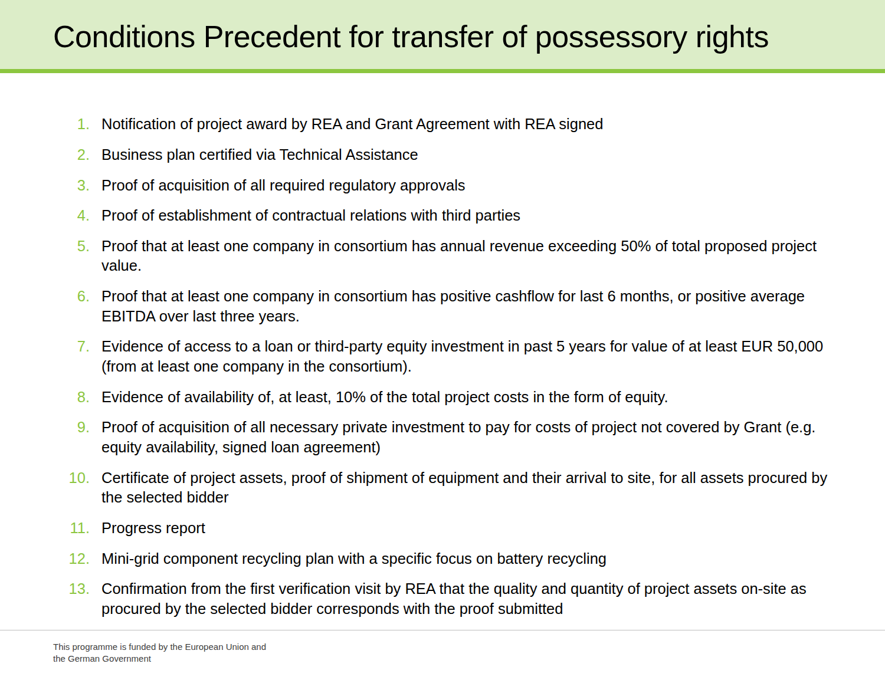Conditions Precedent for transfer of possessory rights
Notification of project award by REA and Grant Agreement with REA signed
Business plan certified via Technical Assistance
Proof of acquisition of all required regulatory approvals
Proof of establishment of contractual relations with third parties
Proof that at least one company in consortium has annual revenue exceeding 50% of total proposed project value.
Proof that at least one company in consortium has positive cashflow for last 6 months, or positive average EBITDA over last three years.
Evidence of access to a loan or third-party equity investment in past 5 years for value of at least EUR 50,000 (from at least one company in the consortium).
Evidence of availability of, at least, 10% of the total project costs in the form of equity.
Proof of acquisition of all necessary private investment to pay for costs of project not covered by Grant (e.g. equity availability, signed loan agreement)
Certificate of project assets, proof of shipment of equipment and their arrival to site, for all assets procured by the selected bidder
Progress report
Mini-grid component recycling plan with a specific focus on battery recycling
Confirmation from the first verification visit by REA that the quality and quantity of project assets on-site as procured by the selected bidder corresponds with the proof submitted
This programme is funded by the European Union and
the German Government